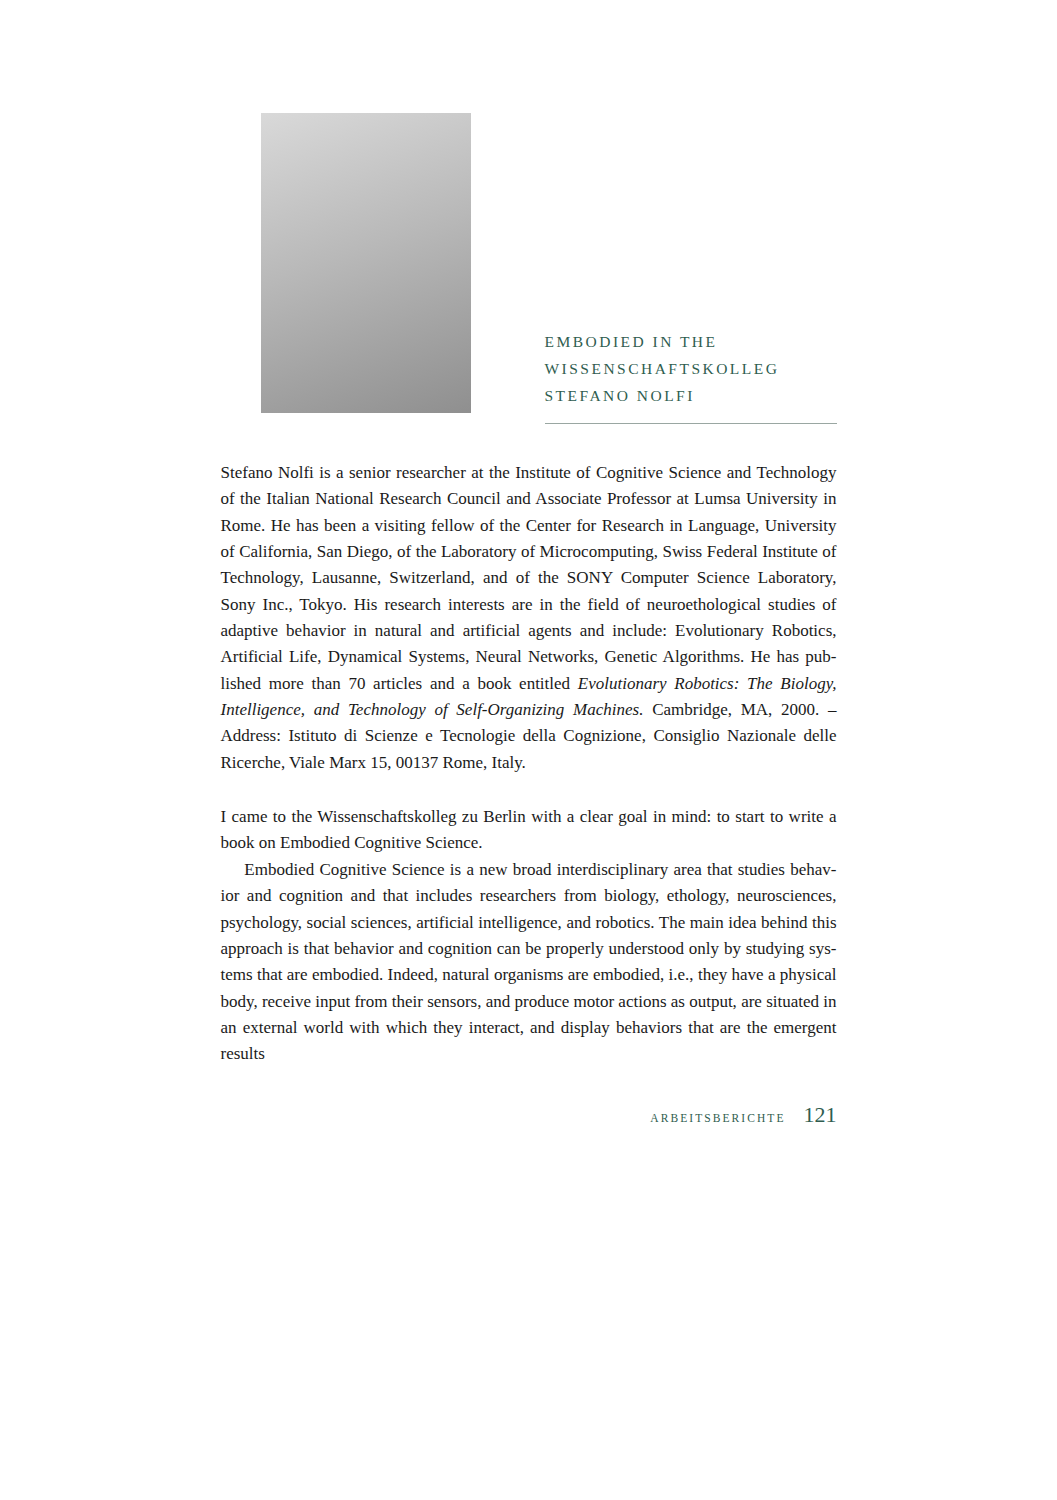Embodied in the
Wissenschaftskolleg Stefano Nolfi
Stefano Nolfi is a senior researcher at the Institute of Cognitive Science and Technology of the Italian National Research Council and Associate Professor at Lumsa University in Rome. He has been a visiting fellow of the Center for Research in Language, University of California, San Diego, of the Laboratory of Microcomputing, Swiss Federal Institute of Technology, Lausanne, Switzerland, and of the SONY Computer Science Laboratory, Sony Inc., Tokyo. His research interests are in the field of neuroethological studies of adaptive behavior in natural and artificial agents and include: Evolutionary Robotics, Artificial Life, Dynamical Systems, Neural Networks, Genetic Algorithms. He has published more than 70 articles and a book entitled Evolutionary Robotics: The Biology, Intelligence, and Technology of Self-Organizing Machines. Cambridge, MA, 2000. – Address: Istituto di Scienze e Tecnologie della Cognizione, Consiglio Nazionale delle Ricerche, Viale Marx 15, 00137 Rome, Italy.
I came to the Wissenschaftskolleg zu Berlin with a clear goal in mind: to start to write a book on Embodied Cognitive Science.
Embodied Cognitive Science is a new broad interdisciplinary area that studies behavior and cognition and that includes researchers from biology, ethology, neurosciences, psychology, social sciences, artificial intelligence, and robotics. The main idea behind this approach is that behavior and cognition can be properly understood only by studying systems that are embodied. Indeed, natural organisms are embodied, i.e., they have a physical body, receive input from their sensors, and produce motor actions as output, are situated in an external world with which they interact, and display behaviors that are the emergent results
Arbeitsberichte 121